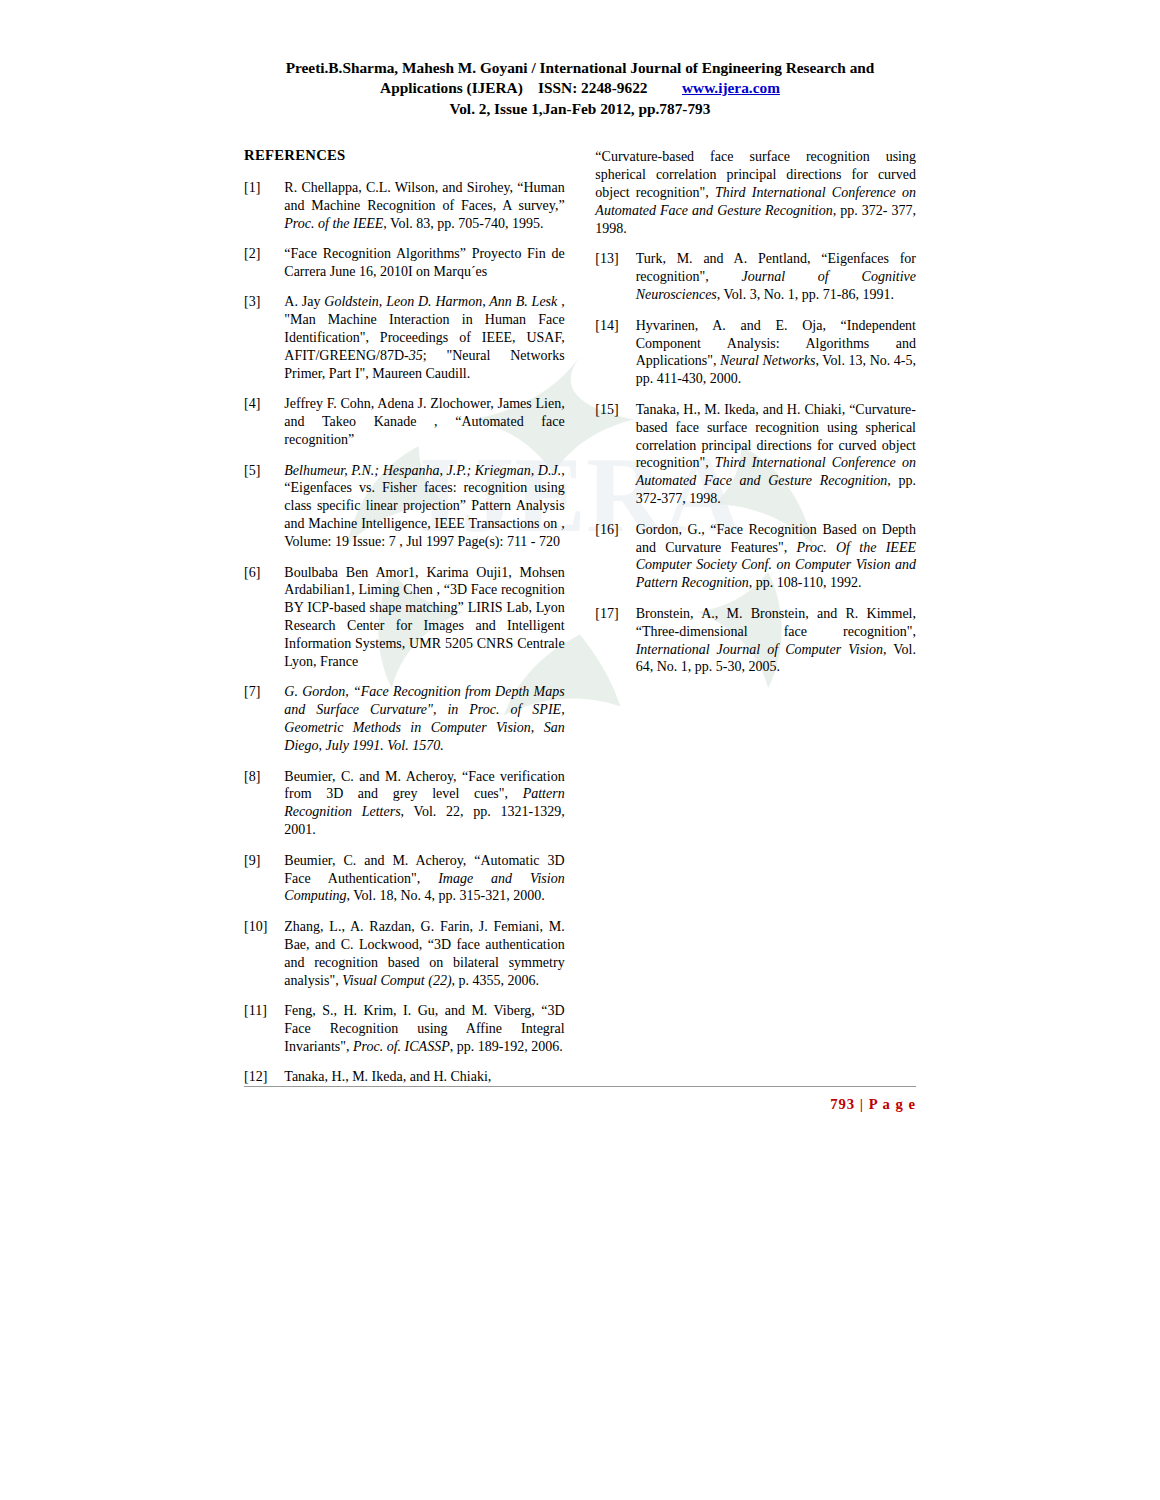IJERA
Preeti.B.Sharma, Mahesh M. Goyani / International Journal of Engineering Research and Applications (IJERA) ISSN: 2248-9622 www.ijera.com Vol. 2, Issue 1,Jan-Feb 2012, pp.787-793
REFERENCES
[1] R. Chellappa, C.L. Wilson, and Sirohey, “Human and Machine Recognition of Faces, A survey,” Proc. of the IEEE, Vol. 83, pp. 705-740, 1995.
[2]“Face Recognition Algorithms” Proyecto Fin de Carrera June 16, 2010I on Marqu´es
[3] A. Jay Goldstein, Leon D. Harmon, Ann B. Lesk , "Man Machine Interaction in Human Face Identification", Proceedings of IEEE, USAF, AFIT/GREENG/87D-35; "Neural Networks Primer, Part I", Maureen Caudill.
[4] Jeffrey F. Cohn, Adena J. Zlochower, James Lien, and Takeo Kanade , “Automated face recognition”
[5] Belhumeur, P.N.; Hespanha, J.P.; Kriegman, D.J., “Eigenfaces vs. Fisher faces: recognition using class specific linear projection” Pattern Analysis and Machine Intelligence, IEEE Transactions on , Volume: 19 Issue: 7 , Jul 1997 Page(s): 711 - 720
[6] Boulbaba Ben Amor1, Karima Ouji1, Mohsen Ardabilian1, Liming Chen , “3D Face recognition BY ICP-based shape matching” LIRIS Lab, Lyon Research Center for Images and Intelligent Information Systems, UMR 5205 CNRS Centrale Lyon, France
[7] G. Gordon, “Face Recognition from Depth Maps and Surface Curvature", in Proc. of SPIE, Geometric Methods in Computer Vision, San Diego, July 1991. Vol. 1570.
[8] Beumier, C. and M. Acheroy, “Face verification from 3D and grey level cues", Pattern Recognition Letters, Vol. 22, pp. 1321-1329, 2001.
[9] Beumier, C. and M. Acheroy, “Automatic 3D Face Authentication", Image and Vision Computing, Vol. 18, No. 4, pp. 315-321, 2000.
[10] Zhang, L., A. Razdan, G. Farin, J. Femiani, M. Bae, and C. Lockwood, “3D face authentication and recognition based on bilateral symmetry analysis", Visual Comput (22), p. 4355, 2006.
[11] Feng, S., H. Krim, I. Gu, and M. Viberg, “3D Face Recognition using Affine Integral Invariants", Proc. of. ICASSP, pp. 189-192, 2006.
[12] Tanaka, H., M. Ikeda, and H. Chiaki,
“Curvature-based face surface recognition using spherical correlation principal directions for curved object recognition", Third International Conference on Automated Face and Gesture Recognition, pp. 372- 377, 1998.
[13] Turk, M. and A. Pentland, “Eigenfaces for recognition", Journal of Cognitive Neurosciences, Vol. 3, No. 1, pp. 71-86, 1991.
[14] Hyvarinen, A. and E. Oja, “Independent Component Analysis: Algorithms and Applications", Neural Networks, Vol. 13, No. 4-5, pp. 411-430, 2000.
[15] Tanaka, H., M. Ikeda, and H. Chiaki, “Curvature-based face surface recognition using spherical correlation principal directions for curved object recognition", Third International Conference on Automated Face and Gesture Recognition, pp. 372-377, 1998.
[16] Gordon, G., “Face Recognition Based on Depth and Curvature Features", Proc. Of the IEEE Computer Society Conf. on Computer Vision and Pattern Recognition, pp. 108-110, 1992.
[17] Bronstein, A., M. Bronstein, and R. Kimmel, “Three-dimensional face recognition", International Journal of Computer Vision, Vol. 64, No. 1, pp. 5-30, 2005.
793 | P a g e